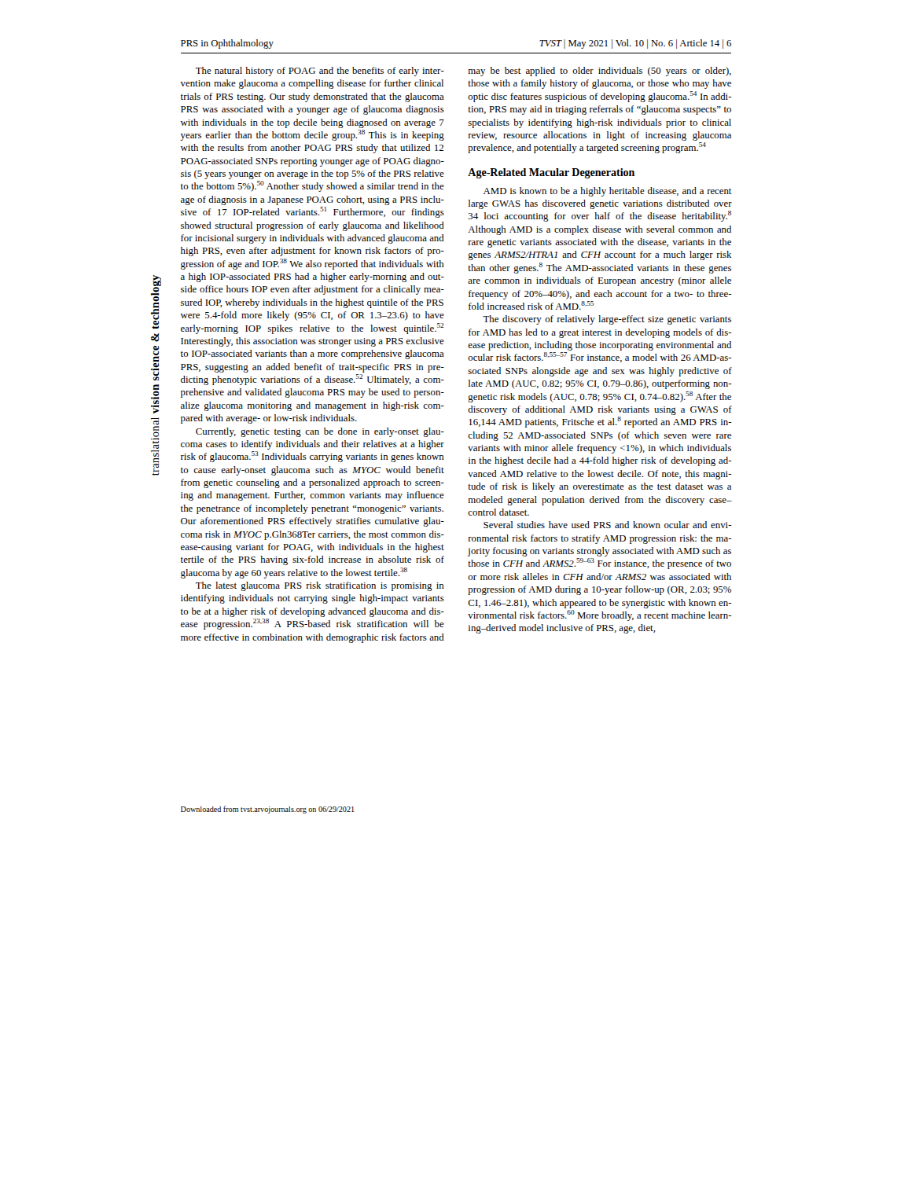PRS in Ophthalmology
TVST | May 2021 | Vol. 10 | No. 6 | Article 14 | 6
translational vision science & technology
The natural history of POAG and the benefits of early intervention make glaucoma a compelling disease for further clinical trials of PRS testing. Our study demonstrated that the glaucoma PRS was associated with a younger age of glaucoma diagnosis with individuals in the top decile being diagnosed on average 7 years earlier than the bottom decile group.38 This is in keeping with the results from another POAG PRS study that utilized 12 POAG-associated SNPs reporting younger age of POAG diagnosis (5 years younger on average in the top 5% of the PRS relative to the bottom 5%).50 Another study showed a similar trend in the age of diagnosis in a Japanese POAG cohort, using a PRS inclusive of 17 IOP-related variants.51 Furthermore, our findings showed structural progression of early glaucoma and likelihood for incisional surgery in individuals with advanced glaucoma and high PRS, even after adjustment for known risk factors of progression of age and IOP.38 We also reported that individuals with a high IOP-associated PRS had a higher early-morning and outside office hours IOP even after adjustment for a clinically measured IOP, whereby individuals in the highest quintile of the PRS were 5.4-fold more likely (95% CI, of OR 1.3–23.6) to have early-morning IOP spikes relative to the lowest quintile.52 Interestingly, this association was stronger using a PRS exclusive to IOP-associated variants than a more comprehensive glaucoma PRS, suggesting an added benefit of trait-specific PRS in predicting phenotypic variations of a disease.52 Ultimately, a comprehensive and validated glaucoma PRS may be used to personalize glaucoma monitoring and management in high-risk compared with average- or low-risk individuals.
Currently, genetic testing can be done in early-onset glaucoma cases to identify individuals and their relatives at a higher risk of glaucoma.53 Individuals carrying variants in genes known to cause early-onset glaucoma such as MYOC would benefit from genetic counseling and a personalized approach to screening and management. Further, common variants may influence the penetrance of incompletely penetrant “monogenic” variants. Our aforementioned PRS effectively stratifies cumulative glaucoma risk in MYOC p.Gln368Ter carriers, the most common disease-causing variant for POAG, with individuals in the highest tertile of the PRS having six-fold increase in absolute risk of glaucoma by age 60 years relative to the lowest tertile.38
The latest glaucoma PRS risk stratification is promising in identifying individuals not carrying single high-impact variants to be at a higher risk of developing advanced glaucoma and disease progression.23,38 A PRS-based risk stratification will be more effective in combination with demographic risk factors and may be best applied to older individuals (50 years or older), those with a family history of glaucoma, or those who may have optic disc features suspicious of developing glaucoma.54 In addition, PRS may aid in triaging referrals of “glaucoma suspects” to specialists by identifying high-risk individuals prior to clinical review, resource allocations in light of increasing glaucoma prevalence, and potentially a targeted screening program.54
Age-Related Macular Degeneration
AMD is known to be a highly heritable disease, and a recent large GWAS has discovered genetic variations distributed over 34 loci accounting for over half of the disease heritability.8 Although AMD is a complex disease with several common and rare genetic variants associated with the disease, variants in the genes ARMS2/HTRA1 and CFH account for a much larger risk than other genes.8 The AMD-associated variants in these genes are common in individuals of European ancestry (minor allele frequency of 20%–40%), and each account for a two- to three-fold increased risk of AMD.8,55
The discovery of relatively large-effect size genetic variants for AMD has led to a great interest in developing models of disease prediction, including those incorporating environmental and ocular risk factors.8,55–57 For instance, a model with 26 AMD-associated SNPs alongside age and sex was highly predictive of late AMD (AUC, 0.82; 95% CI, 0.79–0.86), outperforming nongenetic risk models (AUC, 0.78; 95% CI, 0.74–0.82).58 After the discovery of additional AMD risk variants using a GWAS of 16,144 AMD patients, Fritsche et al.8 reported an AMD PRS including 52 AMD-associated SNPs (of which seven were rare variants with minor allele frequency <1%), in which individuals in the highest decile had a 44-fold higher risk of developing advanced AMD relative to the lowest decile. Of note, this magnitude of risk is likely an overestimate as the test dataset was a modeled general population derived from the discovery case–control dataset.
Several studies have used PRS and known ocular and environmental risk factors to stratify AMD progression risk: the majority focusing on variants strongly associated with AMD such as those in CFH and ARMS2.59–63 For instance, the presence of two or more risk alleles in CFH and/or ARMS2 was associated with progression of AMD during a 10-year follow-up (OR, 2.03; 95% CI, 1.46–2.81), which appeared to be synergistic with known environmental risk factors.60 More broadly, a recent machine learning–derived model inclusive of PRS, age, diet,
Downloaded from tvst.arvojournals.org on 06/29/2021